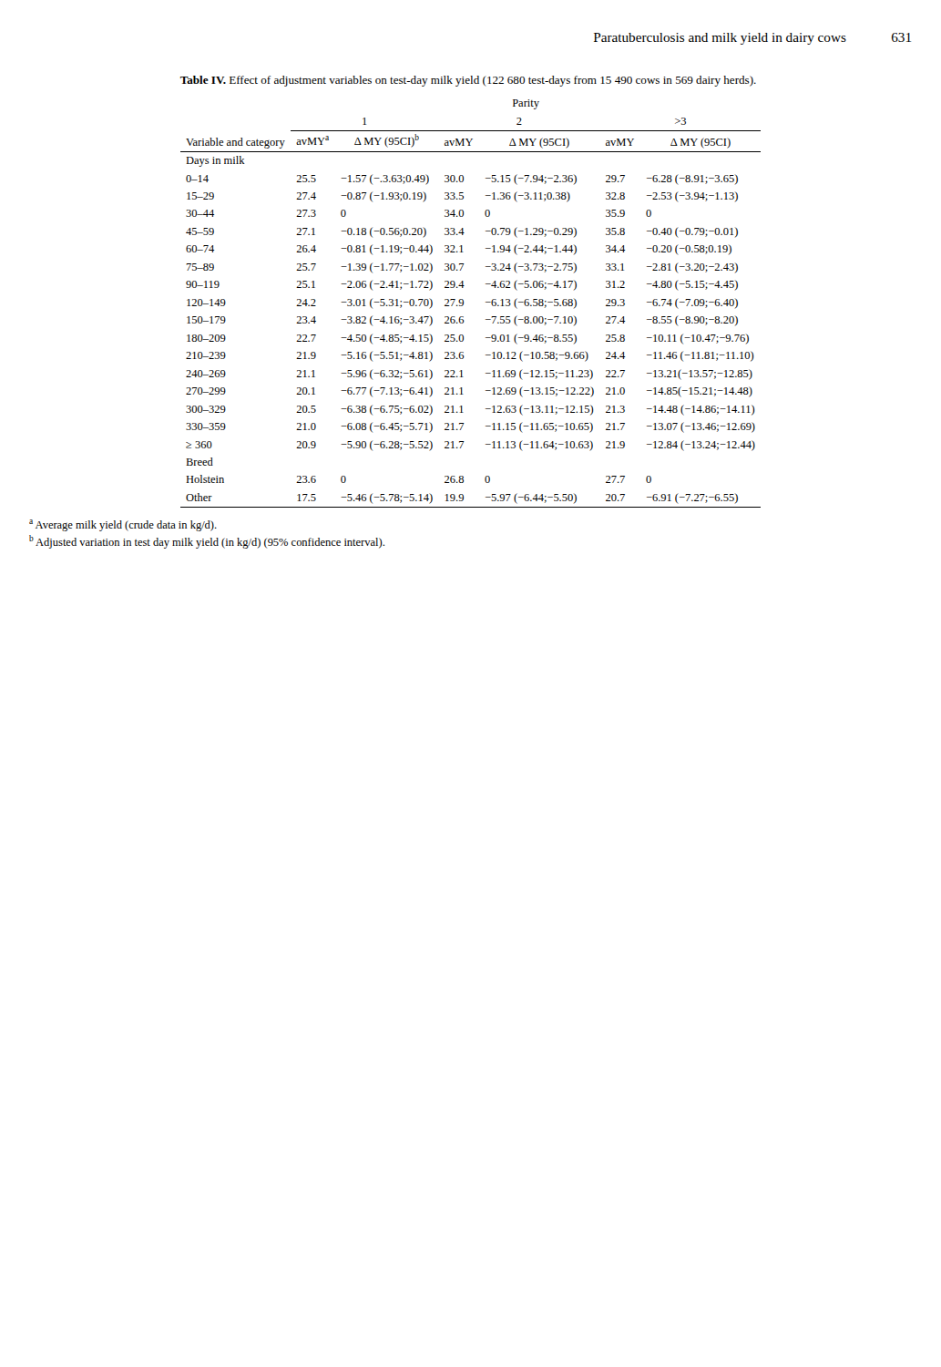Paratuberculosis and milk yield in dairy cows 631
Table IV. Effect of adjustment variables on test-day milk yield (122 680 test-days from 15 490 cows in 569 dairy herds).
| Variable and category | Parity |
| --- | --- |
| 1 | 2 | >3 |
| avMY a | Δ MY (95CI) b | avMY | Δ MY (95CI) | avMY | Δ MY (95CI) |
| Days in milk |
| 0–14 | 25.5 | −1.57 (−.3.63;0.49) | 30.0 | −5.15 (−7.94;−2.36) | 29.7 | −6.28 (−8.91;−3.65) |
| 15–29 | 27.4 | −0.87 (−1.93;0.19) | 33.5 | −1.36 (−3.11;0.38) | 32.8 | −2.53 (−3.94;−1.13) |
| 30–44 | 27.3 | 0 | 34.0 | 0 | 35.9 | 0 |
| 45–59 | 27.1 | −0.18 (−0.56;0.20) | 33.4 | −0.79 (−1.29;−0.29) | 35.8 | −0.40 (−0.79;−0.01) |
| 60–74 | 26.4 | −0.81 (−1.19;−0.44) | 32.1 | −1.94 (−2.44;−1.44) | 34.4 | −0.20 (−0.58;0.19) |
| 75–89 | 25.7 | −1.39 (−1.77;−1.02) | 30.7 | −3.24 (−3.73;−2.75) | 33.1 | −2.81 (−3.20;−2.43) |
| 90–119 | 25.1 | −2.06 (−2.41;−1.72) | 29.4 | −4.62 (−5.06;−4.17) | 31.2 | −4.80 (−5.15;−4.45) |
| 120–149 | 24.2 | −3.01 (−5.31;−0.70) | 27.9 | −6.13 (−6.58;−5.68) | 29.3 | −6.74 (−7.09;−6.40) |
| 150–179 | 23.4 | −3.82 (−4.16;−3.47) | 26.6 | −7.55 (−8.00;−7.10) | 27.4 | −8.55 (−8.90;−8.20) |
| 180–209 | 22.7 | −4.50 (−4.85;−4.15) | 25.0 | −9.01 (−9.46;−8.55) | 25.8 | −10.11 (−10.47;−9.76) |
| 210–239 | 21.9 | −5.16 (−5.51;−4.81) | 23.6 | −10.12 (−10.58;−9.66) | 24.4 | −11.46 (−11.81;−11.10) |
| 240–269 | 21.1 | −5.96 (−6.32;−5.61) | 22.1 | −11.69 (−12.15;−11.23) | 22.7 | −13.21(−13.57;−12.85) |
| 270–299 | 20.1 | −6.77 (−7.13;−6.41) | 21.1 | −12.69 (−13.15;−12.22) | 21.0 | −14.85(−15.21;−14.48) |
| 300–329 | 20.5 | −6.38 (−6.75;−6.02) | 21.1 | −12.63 (−13.11;−12.15) | 21.3 | −14.48 (−14.86;−14.11) |
| 330–359 | 21.0 | −6.08 (−6.45;−5.71) | 21.7 | −11.15 (−11.65;−10.65) | 21.7 | −13.07 (−13.46;−12.69) |
| ≥ 360 | 20.9 | −5.90 (−6.28;−5.52) | 21.7 | −11.13 (−11.64;−10.63) | 21.9 | −12.84 (−13.24;−12.44) |
| Breed |
| Holstein | 23.6 | 0 | 26.8 | 0 | 27.7 | 0 |
| Other | 17.5 | −5.46 (−5.78;−5.14) | 19.9 | −5.97 (−6.44;−5.50) | 20.7 | −6.91 (−7.27;−6.55) |
a Average milk yield (crude data in kg/d).
b Adjusted variation in test day milk yield (in kg/d) (95% confidence interval).